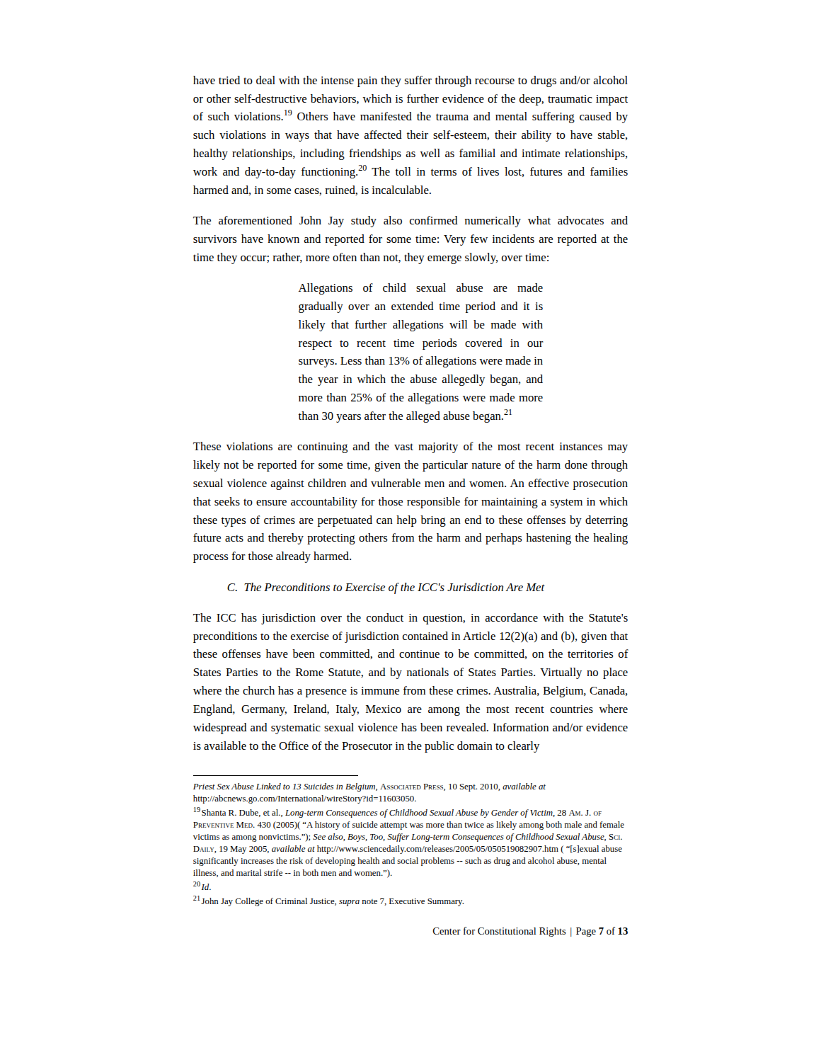have tried to deal with the intense pain they suffer through recourse to drugs and/or alcohol or other self-destructive behaviors, which is further evidence of the deep, traumatic impact of such violations.19 Others have manifested the trauma and mental suffering caused by such violations in ways that have affected their self-esteem, their ability to have stable, healthy relationships, including friendships as well as familial and intimate relationships, work and day-to-day functioning.20 The toll in terms of lives lost, futures and families harmed and, in some cases, ruined, is incalculable.
The aforementioned John Jay study also confirmed numerically what advocates and survivors have known and reported for some time: Very few incidents are reported at the time they occur; rather, more often than not, they emerge slowly, over time:
Allegations of child sexual abuse are made gradually over an extended time period and it is likely that further allegations will be made with respect to recent time periods covered in our surveys. Less than 13% of allegations were made in the year in which the abuse allegedly began, and more than 25% of the allegations were made more than 30 years after the alleged abuse began.21
These violations are continuing and the vast majority of the most recent instances may likely not be reported for some time, given the particular nature of the harm done through sexual violence against children and vulnerable men and women. An effective prosecution that seeks to ensure accountability for those responsible for maintaining a system in which these types of crimes are perpetuated can help bring an end to these offenses by deterring future acts and thereby protecting others from the harm and perhaps hastening the healing process for those already harmed.
C. The Preconditions to Exercise of the ICC's Jurisdiction Are Met
The ICC has jurisdiction over the conduct in question, in accordance with the Statute's preconditions to the exercise of jurisdiction contained in Article 12(2)(a) and (b), given that these offenses have been committed, and continue to be committed, on the territories of States Parties to the Rome Statute, and by nationals of States Parties. Virtually no place where the church has a presence is immune from these crimes. Australia, Belgium, Canada, England, Germany, Ireland, Italy, Mexico are among the most recent countries where widespread and systematic sexual violence has been revealed. Information and/or evidence is available to the Office of the Prosecutor in the public domain to clearly
Priest Sex Abuse Linked to 13 Suicides in Belgium, Associated Press, 10 Sept. 2010, available at http://abcnews.go.com/International/wireStory?id=11603050.
19 Shanta R. Dube, et al., Long-term Consequences of Childhood Sexual Abuse by Gender of Victim, 28 Am. J. of Preventive Med. 430 (2005)( “A history of suicide attempt was more than twice as likely among both male and female victims as among nonvictims.”); See also, Boys, Too, Suffer Long-term Consequences of Childhood Sexual Abuse, Sci. Daily, 19 May 2005, available at http://www.sciencedaily.com/releases/2005/05/050519082907.htm ( “[s]exual abuse significantly increases the risk of developing health and social problems -- such as drug and alcohol abuse, mental illness, and marital strife -- in both men and women.”).
20 Id.
21 John Jay College of Criminal Justice, supra note 7, Executive Summary.
Center for Constitutional Rights | Page 7 of 13